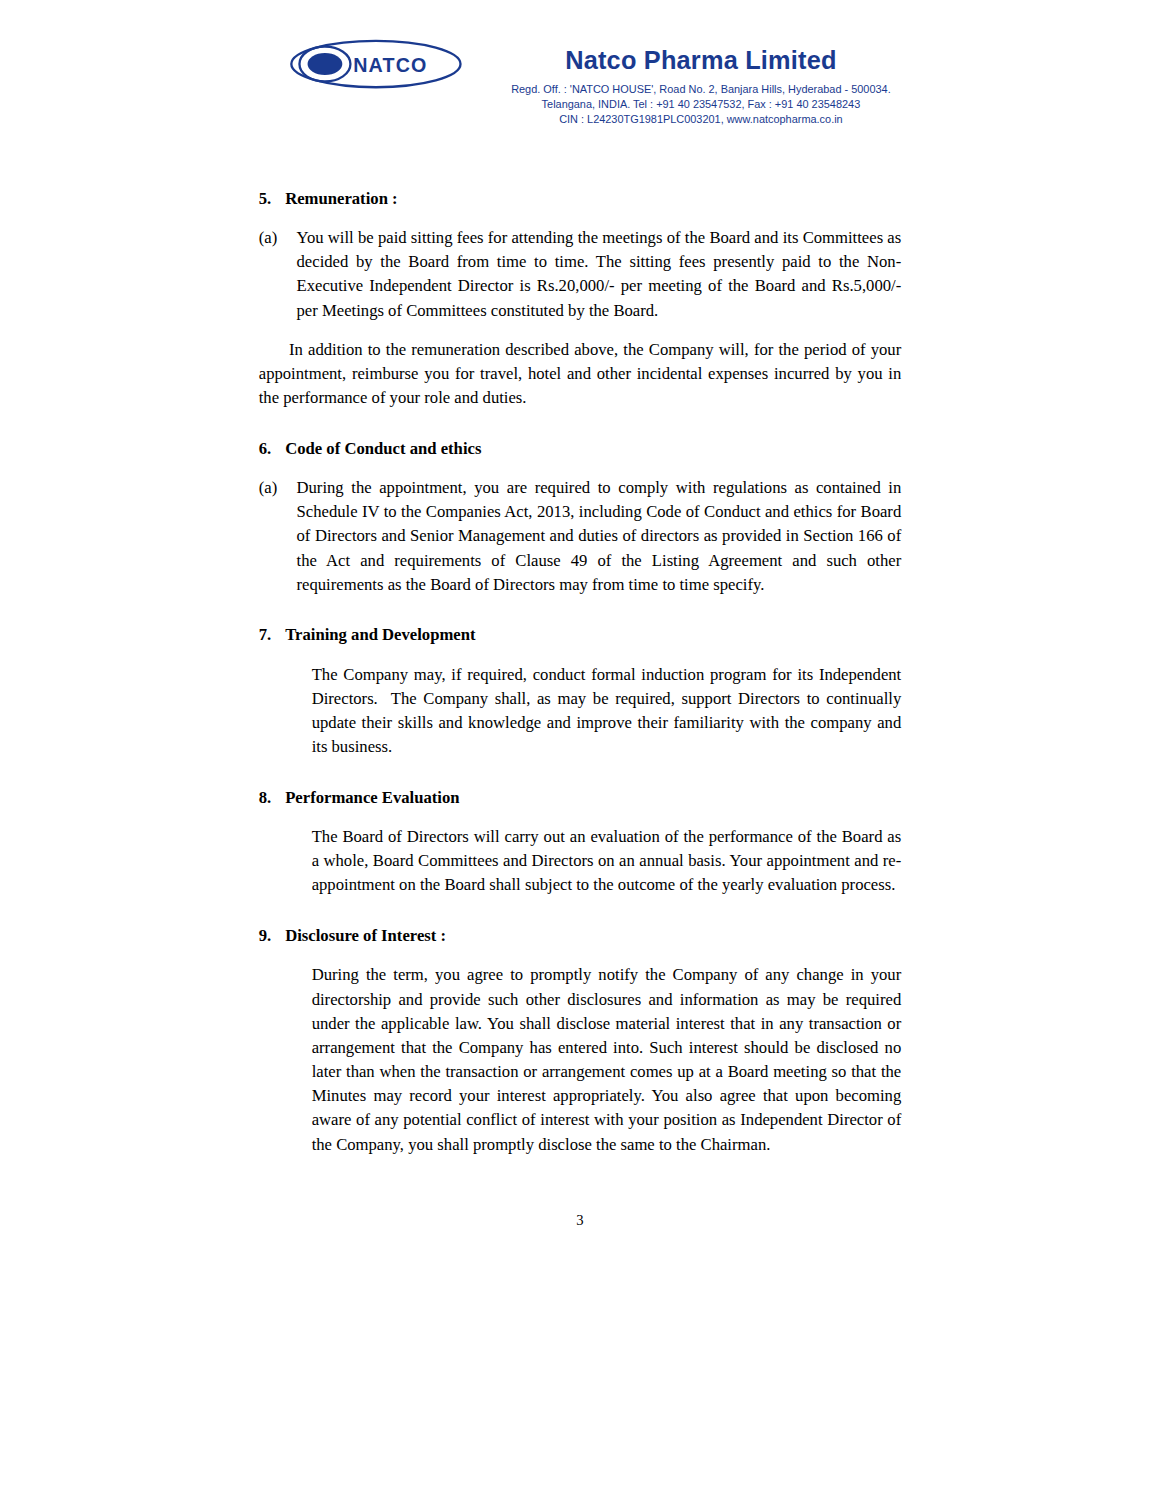NATCO
Natco Pharma Limited
Regd. Off. : 'NATCO HOUSE', Road No. 2, Banjara Hills, Hyderabad - 500034. Telangana, INDIA. Tel : +91 40 23547532, Fax : +91 40 23548243 CIN : L24230TG1981PLC003201, www.natcopharma.co.in
5. Remuneration :
(a) You will be paid sitting fees for attending the meetings of the Board and its Committees as decided by the Board from time to time. The sitting fees presently paid to the Non-Executive Independent Director is Rs.20,000/- per meeting of the Board and Rs.5,000/- per Meetings of Committees constituted by the Board.
In addition to the remuneration described above, the Company will, for the period of your appointment, reimburse you for travel, hotel and other incidental expenses incurred by you in the performance of your role and duties.
6. Code of Conduct and ethics
(a) During the appointment, you are required to comply with regulations as contained in Schedule IV to the Companies Act, 2013, including Code of Conduct and ethics for Board of Directors and Senior Management and duties of directors as provided in Section 166 of the Act and requirements of Clause 49 of the Listing Agreement and such other requirements as the Board of Directors may from time to time specify.
7. Training and Development
The Company may, if required, conduct formal induction program for its Independent Directors. The Company shall, as may be required, support Directors to continually update their skills and knowledge and improve their familiarity with the company and its business.
8. Performance Evaluation
The Board of Directors will carry out an evaluation of the performance of the Board as a whole, Board Committees and Directors on an annual basis. Your appointment and re-appointment on the Board shall subject to the outcome of the yearly evaluation process.
9. Disclosure of Interest :
During the term, you agree to promptly notify the Company of any change in your directorship and provide such other disclosures and information as may be required under the applicable law. You shall disclose material interest that in any transaction or arrangement that the Company has entered into. Such interest should be disclosed no later than when the transaction or arrangement comes up at a Board meeting so that the Minutes may record your interest appropriately. You also agree that upon becoming aware of any potential conflict of interest with your position as Independent Director of the Company, you shall promptly disclose the same to the Chairman.
3